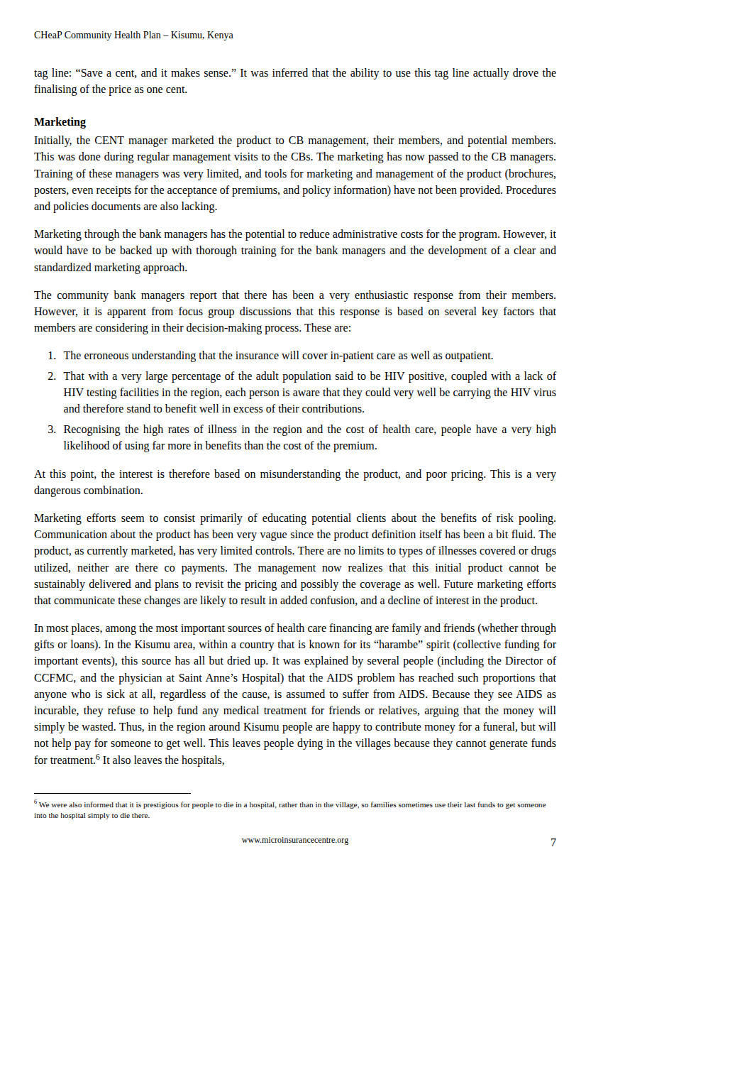CHeaP Community Health Plan – Kisumu, Kenya
tag line: “Save a cent, and it makes sense.” It was inferred that the ability to use this tag line actually drove the finalising of the price as one cent.
Marketing
Initially, the CENT manager marketed the product to CB management, their members, and potential members. This was done during regular management visits to the CBs. The marketing has now passed to the CB managers. Training of these managers was very limited, and tools for marketing and management of the product (brochures, posters, even receipts for the acceptance of premiums, and policy information) have not been provided. Procedures and policies documents are also lacking.
Marketing through the bank managers has the potential to reduce administrative costs for the program. However, it would have to be backed up with thorough training for the bank managers and the development of a clear and standardized marketing approach.
The community bank managers report that there has been a very enthusiastic response from their members. However, it is apparent from focus group discussions that this response is based on several key factors that members are considering in their decision-making process. These are:
The erroneous understanding that the insurance will cover in-patient care as well as outpatient.
That with a very large percentage of the adult population said to be HIV positive, coupled with a lack of HIV testing facilities in the region, each person is aware that they could very well be carrying the HIV virus and therefore stand to benefit well in excess of their contributions.
Recognising the high rates of illness in the region and the cost of health care, people have a very high likelihood of using far more in benefits than the cost of the premium.
At this point, the interest is therefore based on misunderstanding the product, and poor pricing. This is a very dangerous combination.
Marketing efforts seem to consist primarily of educating potential clients about the benefits of risk pooling. Communication about the product has been very vague since the product definition itself has been a bit fluid. The product, as currently marketed, has very limited controls. There are no limits to types of illnesses covered or drugs utilized, neither are there co payments. The management now realizes that this initial product cannot be sustainably delivered and plans to revisit the pricing and possibly the coverage as well. Future marketing efforts that communicate these changes are likely to result in added confusion, and a decline of interest in the product.
In most places, among the most important sources of health care financing are family and friends (whether through gifts or loans). In the Kisumu area, within a country that is known for its “harambe” spirit (collective funding for important events), this source has all but dried up. It was explained by several people (including the Director of CCFMC, and the physician at Saint Anne’s Hospital) that the AIDS problem has reached such proportions that anyone who is sick at all, regardless of the cause, is assumed to suffer from AIDS. Because they see AIDS as incurable, they refuse to help fund any medical treatment for friends or relatives, arguing that the money will simply be wasted. Thus, in the region around Kisumu people are happy to contribute money for a funeral, but will not help pay for someone to get well. This leaves people dying in the villages because they cannot generate funds for treatment.6 It also leaves the hospitals,
6 We were also informed that it is prestigious for people to die in a hospital, rather than in the village, so families sometimes use their last funds to get someone into the hospital simply to die there.
www.microinsurancecentre.org 7